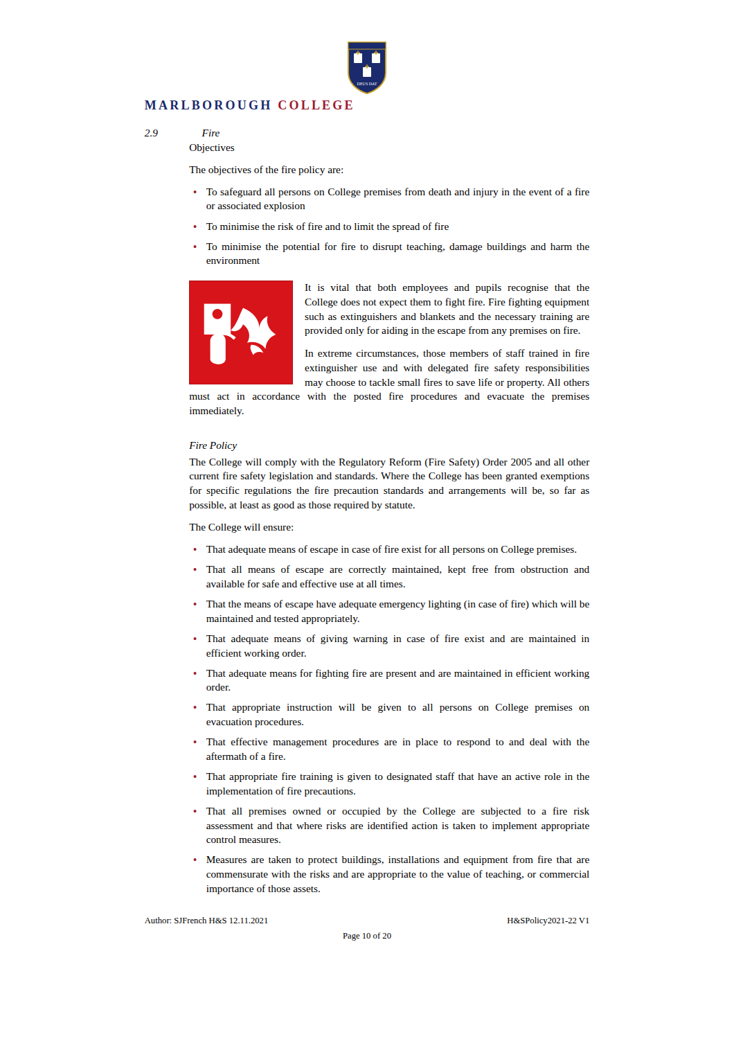DEUS DAT
MARLBOROUGH COLLEGE
2.9 Fire
Objectives
The objectives of the fire policy are:
To safeguard all persons on College premises from death and injury in the event of a fire or associated explosion
To minimise the risk of fire and to limit the spread of fire
To minimise the potential for fire to disrupt teaching, damage buildings and harm the environment
It is vital that both employees and pupils recognise that the College does not expect them to fight fire. Fire fighting equipment such as extinguishers and blankets and the necessary training are provided only for aiding in the escape from any premises on fire.
In extreme circumstances, those members of staff trained in fire extinguisher use and with delegated fire safety responsibilities may choose to tackle small fires to save life or property. All others must act in accordance with the posted fire procedures and evacuate the premises immediately.
Fire Policy
The College will comply with the Regulatory Reform (Fire Safety) Order 2005 and all other current fire safety legislation and standards. Where the College has been granted exemptions for specific regulations the fire precaution standards and arrangements will be, so far as possible, at least as good as those required by statute.
The College will ensure:
That adequate means of escape in case of fire exist for all persons on College premises.
That all means of escape are correctly maintained, kept free from obstruction and available for safe and effective use at all times.
That the means of escape have adequate emergency lighting (in case of fire) which will be maintained and tested appropriately.
That adequate means of giving warning in case of fire exist and are maintained in efficient working order.
That adequate means for fighting fire are present and are maintained in efficient working order.
That appropriate instruction will be given to all persons on College premises on evacuation procedures.
That effective management procedures are in place to respond to and deal with the aftermath of a fire.
That appropriate fire training is given to designated staff that have an active role in the implementation of fire precautions.
That all premises owned or occupied by the College are subjected to a fire risk assessment and that where risks are identified action is taken to implement appropriate control measures.
Measures are taken to protect buildings, installations and equipment from fire that are commensurate with the risks and are appropriate to the value of teaching, or commercial importance of those assets.
Author: SJFrench H&S 12.11.2021
H&SPolicy2021-22 V1
Page 10 of 20